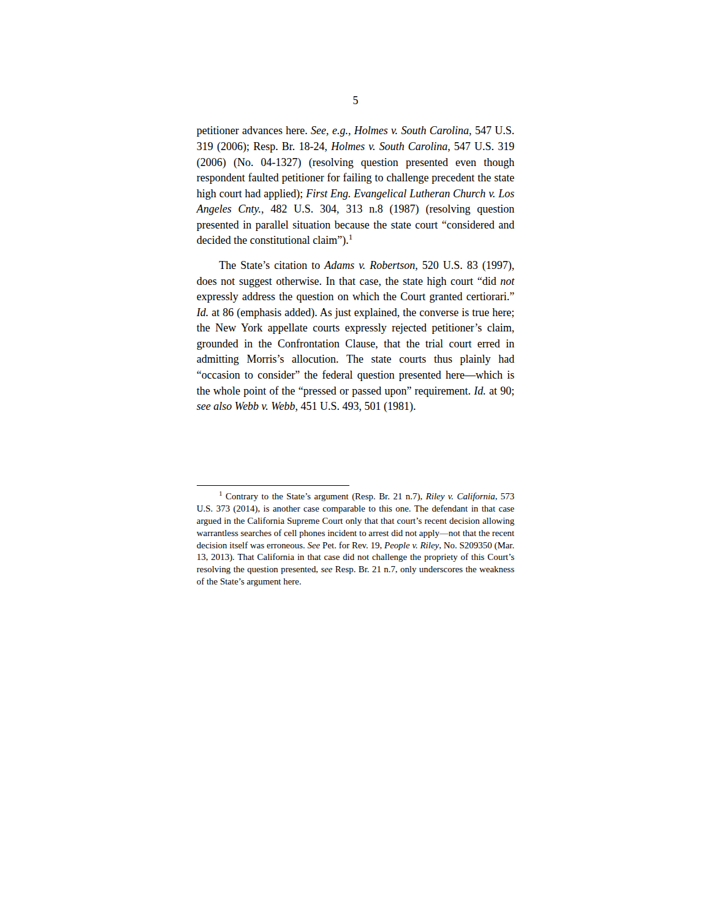5
petitioner advances here. See, e.g., Holmes v. South Carolina, 547 U.S. 319 (2006); Resp. Br. 18-24, Holmes v. South Carolina, 547 U.S. 319 (2006) (No. 04-1327) (resolving question presented even though respondent faulted petitioner for failing to challenge precedent the state high court had applied); First Eng. Evangelical Lutheran Church v. Los Angeles Cnty., 482 U.S. 304, 313 n.8 (1987) (resolving question presented in parallel situation because the state court “considered and decided the constitutional claim”).1
The State’s citation to Adams v. Robertson, 520 U.S. 83 (1997), does not suggest otherwise. In that case, the state high court “did not expressly address the question on which the Court granted certiorari.” Id. at 86 (emphasis added). As just explained, the converse is true here; the New York appellate courts expressly rejected petitioner’s claim, grounded in the Confrontation Clause, that the trial court erred in admitting Morris’s allocution. The state courts thus plainly had “occasion to consider” the federal question presented here—which is the whole point of the “pressed or passed upon” requirement. Id. at 90; see also Webb v. Webb, 451 U.S. 493, 501 (1981).
1 Contrary to the State’s argument (Resp. Br. 21 n.7), Riley v. California, 573 U.S. 373 (2014), is another case comparable to this one. The defendant in that case argued in the California Supreme Court only that that court’s recent decision allowing warrantless searches of cell phones incident to arrest did not apply—not that the recent decision itself was erroneous. See Pet. for Rev. 19, People v. Riley, No. S209350 (Mar. 13, 2013). That California in that case did not challenge the propriety of this Court’s resolving the question presented, see Resp. Br. 21 n.7, only underscores the weakness of the State’s argument here.